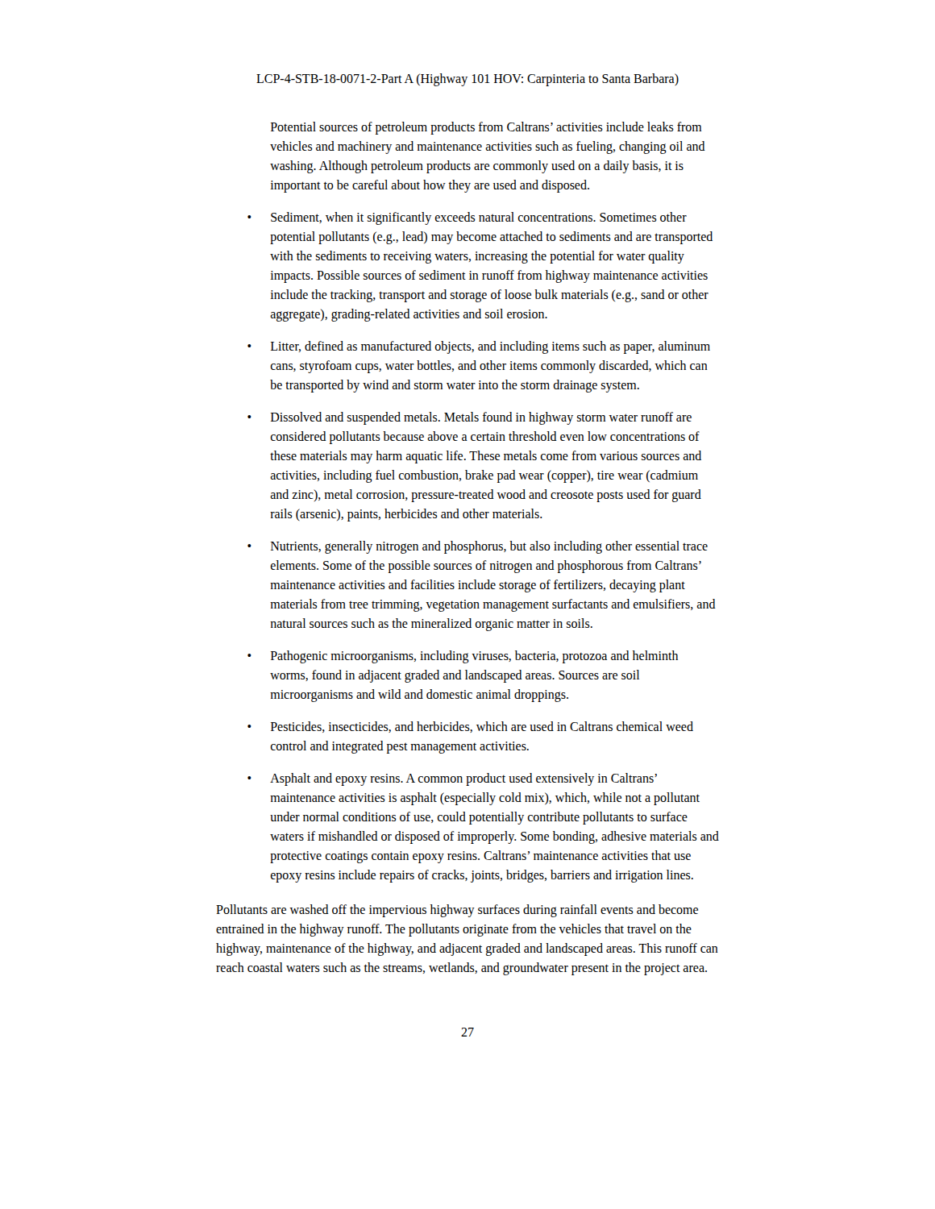LCP-4-STB-18-0071-2-Part A (Highway 101 HOV: Carpinteria to Santa Barbara)
Potential sources of petroleum products from Caltrans’ activities include leaks from vehicles and machinery and maintenance activities such as fueling, changing oil and washing. Although petroleum products are commonly used on a daily basis, it is important to be careful about how they are used and disposed.
Sediment, when it significantly exceeds natural concentrations. Sometimes other potential pollutants (e.g., lead) may become attached to sediments and are transported with the sediments to receiving waters, increasing the potential for water quality impacts. Possible sources of sediment in runoff from highway maintenance activities include the tracking, transport and storage of loose bulk materials (e.g., sand or other aggregate), grading-related activities and soil erosion.
Litter, defined as manufactured objects, and including items such as paper, aluminum cans, styrofoam cups, water bottles, and other items commonly discarded, which can be transported by wind and storm water into the storm drainage system.
Dissolved and suspended metals. Metals found in highway storm water runoff are considered pollutants because above a certain threshold even low concentrations of these materials may harm aquatic life. These metals come from various sources and activities, including fuel combustion, brake pad wear (copper), tire wear (cadmium and zinc), metal corrosion, pressure-treated wood and creosote posts used for guard rails (arsenic), paints, herbicides and other materials.
Nutrients, generally nitrogen and phosphorus, but also including other essential trace elements. Some of the possible sources of nitrogen and phosphorous from Caltrans’ maintenance activities and facilities include storage of fertilizers, decaying plant materials from tree trimming, vegetation management surfactants and emulsifiers, and natural sources such as the mineralized organic matter in soils.
Pathogenic microorganisms, including viruses, bacteria, protozoa and helminth worms, found in adjacent graded and landscaped areas. Sources are soil microorganisms and wild and domestic animal droppings.
Pesticides, insecticides, and herbicides, which are used in Caltrans chemical weed control and integrated pest management activities.
Asphalt and epoxy resins. A common product used extensively in Caltrans’ maintenance activities is asphalt (especially cold mix), which, while not a pollutant under normal conditions of use, could potentially contribute pollutants to surface waters if mishandled or disposed of improperly. Some bonding, adhesive materials and protective coatings contain epoxy resins. Caltrans’ maintenance activities that use epoxy resins include repairs of cracks, joints, bridges, barriers and irrigation lines.
Pollutants are washed off the impervious highway surfaces during rainfall events and become entrained in the highway runoff. The pollutants originate from the vehicles that travel on the highway, maintenance of the highway, and adjacent graded and landscaped areas. This runoff can reach coastal waters such as the streams, wetlands, and groundwater present in the project area.
27